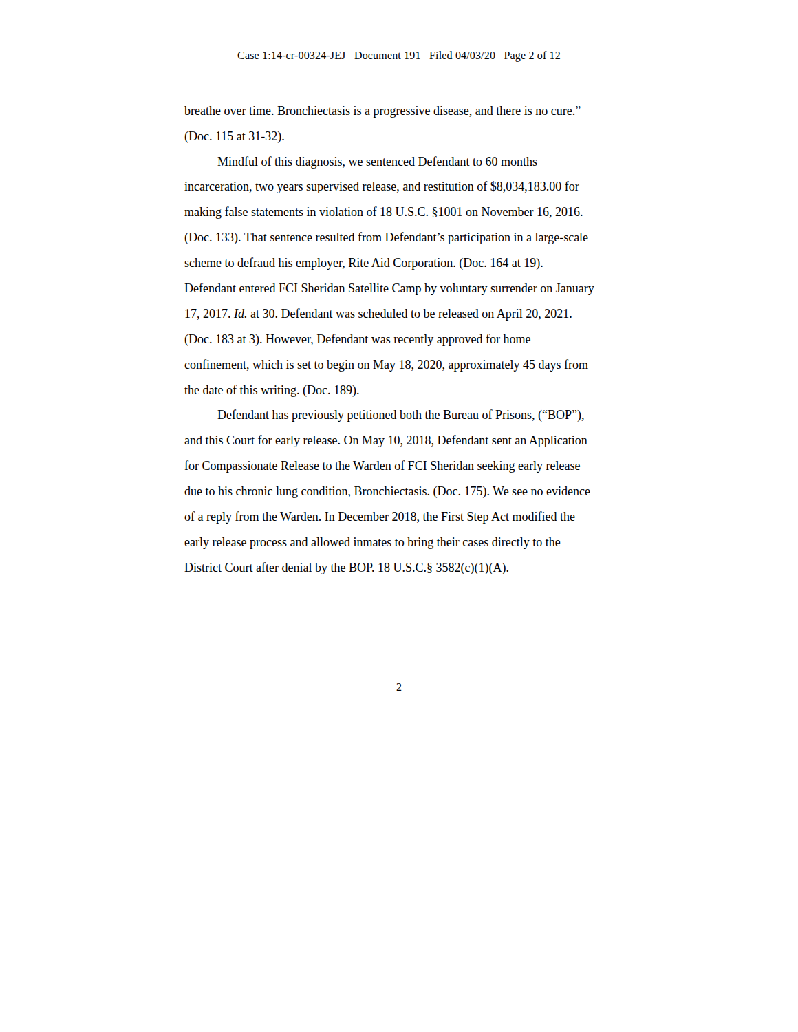Case 1:14-cr-00324-JEJ Document 191 Filed 04/03/20 Page 2 of 12
breathe over time. Bronchiectasis is a progressive disease, and there is no cure.”
(Doc. 115 at 31-32).
Mindful of this diagnosis, we sentenced Defendant to 60 months
incarceration, two years supervised release, and restitution of $8,034,183.00 for
making false statements in violation of 18 U.S.C. §1001 on November 16, 2016.
(Doc. 133). That sentence resulted from Defendant’s participation in a large-scale
scheme to defraud his employer, Rite Aid Corporation. (Doc. 164 at 19).
Defendant entered FCI Sheridan Satellite Camp by voluntary surrender on January
17, 2017. Id. at 30. Defendant was scheduled to be released on April 20, 2021.
(Doc. 183 at 3). However, Defendant was recently approved for home
confinement, which is set to begin on May 18, 2020, approximately 45 days from
the date of this writing. (Doc. 189).
Defendant has previously petitioned both the Bureau of Prisons, (“BOP”),
and this Court for early release. On May 10, 2018, Defendant sent an Application
for Compassionate Release to the Warden of FCI Sheridan seeking early release
due to his chronic lung condition, Bronchiectasis. (Doc. 175). We see no evidence
of a reply from the Warden. In December 2018, the First Step Act modified the
early release process and allowed inmates to bring their cases directly to the
District Court after denial by the BOP. 18 U.S.C.§ 3582(c)(1)(A).
2